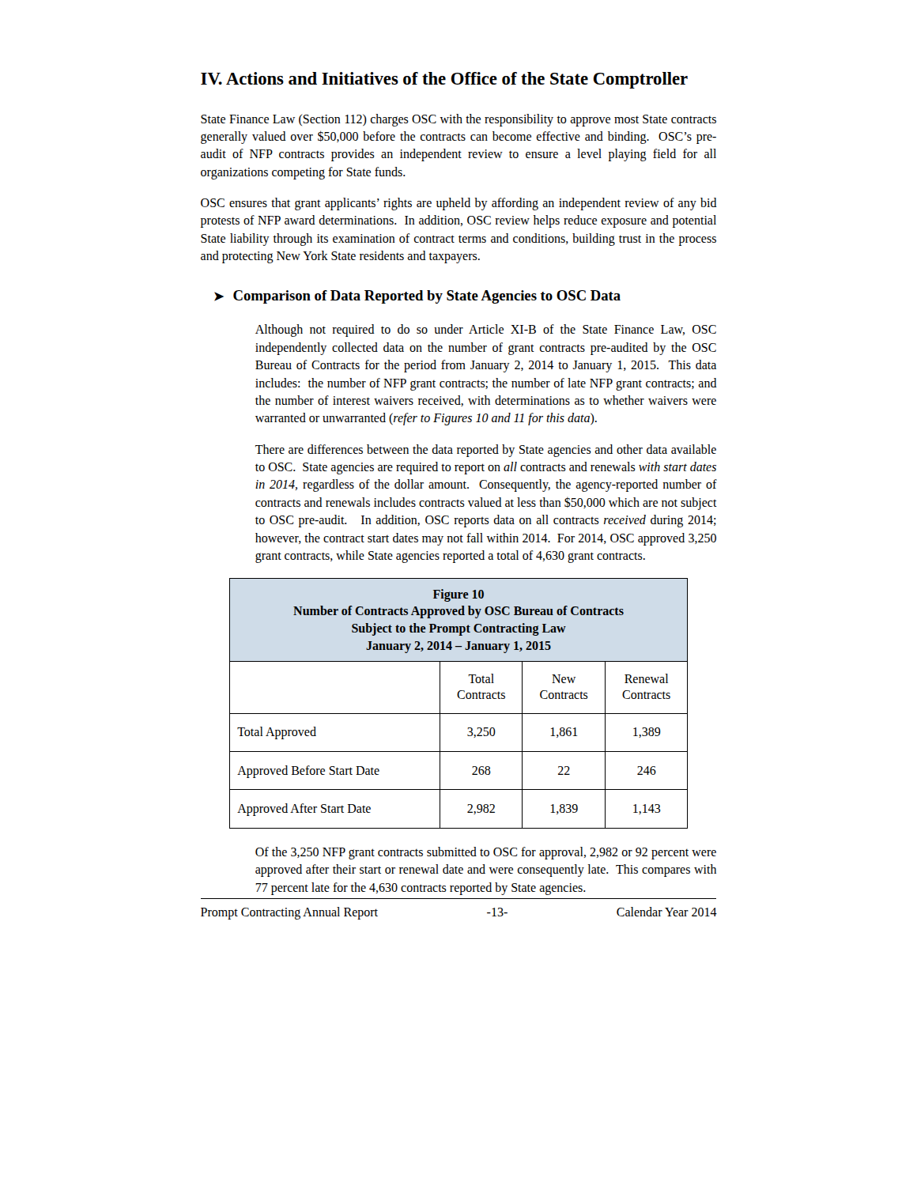IV. Actions and Initiatives of the Office of the State Comptroller
State Finance Law (Section 112) charges OSC with the responsibility to approve most State contracts generally valued over $50,000 before the contracts can become effective and binding. OSC’s pre-audit of NFP contracts provides an independent review to ensure a level playing field for all organizations competing for State funds.
OSC ensures that grant applicants’ rights are upheld by affording an independent review of any bid protests of NFP award determinations. In addition, OSC review helps reduce exposure and potential State liability through its examination of contract terms and conditions, building trust in the process and protecting New York State residents and taxpayers.
➤Comparison of Data Reported by State Agencies to OSC Data
Although not required to do so under Article XI-B of the State Finance Law, OSC independently collected data on the number of grant contracts pre-audited by the OSC Bureau of Contracts for the period from January 2, 2014 to January 1, 2015. This data includes: the number of NFP grant contracts; the number of late NFP grant contracts; and the number of interest waivers received, with determinations as to whether waivers were warranted or unwarranted (refer to Figures 10 and 11 for this data).
There are differences between the data reported by State agencies and other data available to OSC. State agencies are required to report on all contracts and renewals with start dates in 2014, regardless of the dollar amount. Consequently, the agency-reported number of contracts and renewals includes contracts valued at less than $50,000 which are not subject to OSC pre-audit. In addition, OSC reports data on all contracts received during 2014; however, the contract start dates may not fall within 2014. For 2014, OSC approved 3,250 grant contracts, while State agencies reported a total of 4,630 grant contracts.
| Figure 10 Number of Contracts Approved by OSC Bureau of Contracts Subject to the Prompt Contracting Law January 2, 2014 – January 1, 2015 |
| --- |
| | Total Contracts | New Contracts | Renewal Contracts |
| Total Approved | 3,250 | 1,861 | 1,389 |
| Approved Before Start Date | 268 | 22 | 246 |
| Approved After Start Date | 2,982 | 1,839 | 1,143 |
Of the 3,250 NFP grant contracts submitted to OSC for approval, 2,982 or 92 percent were approved after their start or renewal date and were consequently late. This compares with 77 percent late for the 4,630 contracts reported by State agencies.
Prompt Contracting Annual Report
-13-
Calendar Year 2014